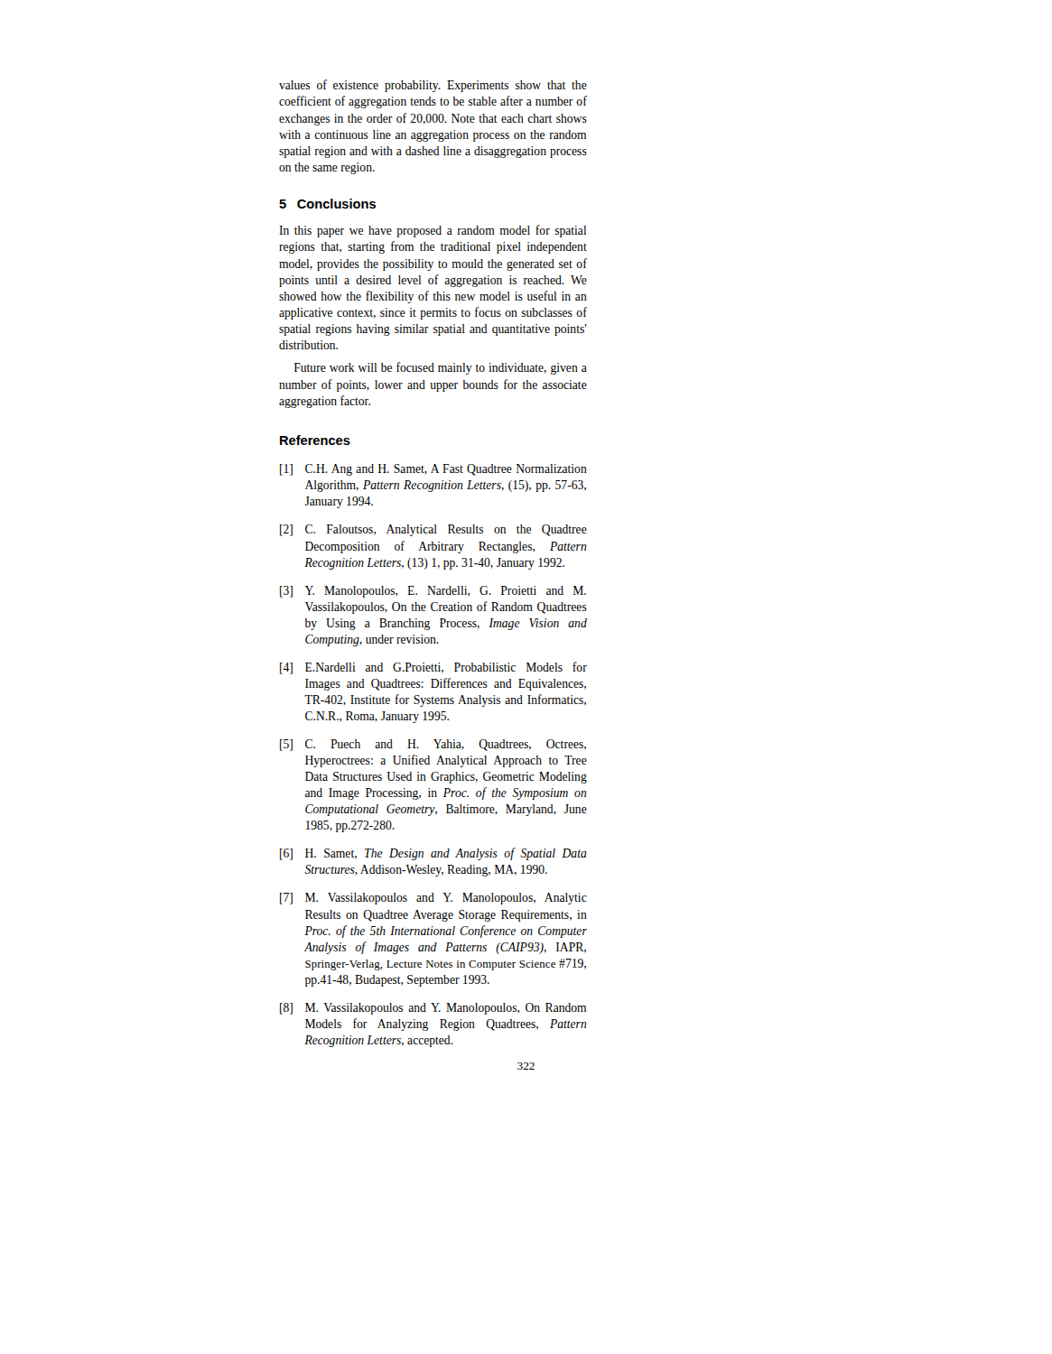values of existence probability. Experiments show that the coefficient of aggregation tends to be stable after a number of exchanges in the order of 20,000. Note that each chart shows with a continuous line an aggregation process on the random spatial region and with a dashed line a disaggregation process on the same region.
5 Conclusions
In this paper we have proposed a random model for spatial regions that, starting from the traditional pixel independent model, provides the possibility to mould the generated set of points until a desired level of aggregation is reached. We showed how the flexibility of this new model is useful in an applicative context, since it permits to focus on subclasses of spatial regions having similar spatial and quantitative points' distribution.
Future work will be focused mainly to individuate, given a number of points, lower and upper bounds for the associate aggregation factor.
References
C.H. Ang and H. Samet, A Fast Quadtree Normalization Algorithm, Pattern Recognition Letters, (15), pp. 57-63, January 1994.
C. Faloutsos, Analytical Results on the Quadtree Decomposition of Arbitrary Rectangles, Pattern Recognition Letters, (13) 1, pp. 31-40, January 1992.
Y. Manolopoulos, E. Nardelli, G. Proietti and M. Vassilakopoulos, On the Creation of Random Quadtrees by Using a Branching Process, Image Vision and Computing, under revision.
E.Nardelli and G.Proietti, Probabilistic Models for Images and Quadtrees: Differences and Equivalences, TR-402, Institute for Systems Analysis and Informatics, C.N.R., Roma, January 1995.
C. Puech and H. Yahia, Quadtrees, Octrees, Hyperoctrees: a Unified Analytical Approach to Tree Data Structures Used in Graphics, Geometric Modeling and Image Processing, in Proc. of the Symposium on Computational Geometry, Baltimore, Maryland, June 1985, pp.272-280.
H. Samet, The Design and Analysis of Spatial Data Structures, Addison-Wesley, Reading, MA, 1990.
M. Vassilakopoulos and Y. Manolopoulos, Analytic Results on Quadtree Average Storage Requirements, in Proc. of the 5th International Conference on Computer Analysis of Images and Patterns (CAIP93), IAPR, Springer-Verlag, Lecture Notes in Computer Science #719, pp.41-48, Budapest, September 1993.
M. Vassilakopoulos and Y. Manolopoulos, On Random Models for Analyzing Region Quadtrees, Pattern Recognition Letters, accepted.
322